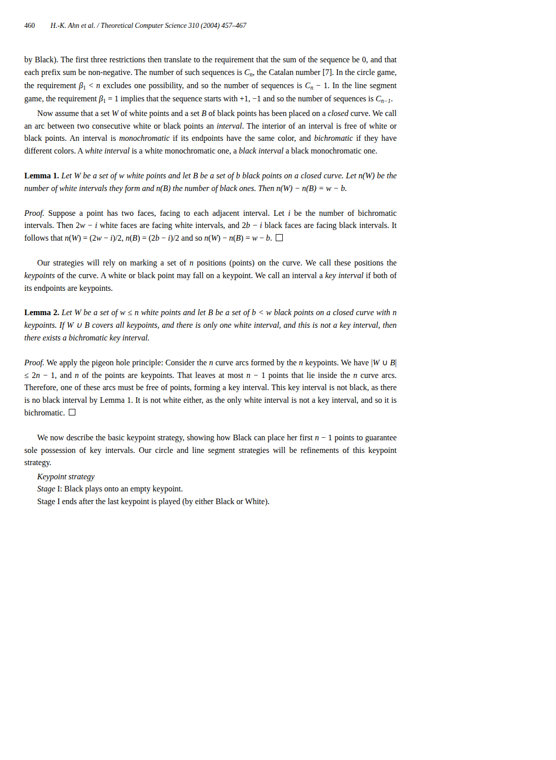460 H.-K. Ahn et al. / Theoretical Computer Science 310 (2004) 457–467
by Black). The first three restrictions then translate to the requirement that the sum of the sequence be 0, and that each prefix sum be non-negative. The number of such sequences is Cn, the Catalan number [7]. In the circle game, the requirement β1 < n excludes one possibility, and so the number of sequences is Cn − 1. In the line segment game, the requirement β1 = 1 implies that the sequence starts with +1, −1 and so the number of sequences is Cn−1.
Now assume that a set W of white points and a set B of black points has been placed on a closed curve. We call an arc between two consecutive white or black points an interval. The interior of an interval is free of white or black points. An interval is monochromatic if its endpoints have the same color, and bichromatic if they have different colors. A white interval is a white monochromatic one, a black interval a black monochromatic one.
Lemma 1. Let W be a set of w white points and let B be a set of b black points on a closed curve. Let n(W) be the number of white intervals they form and n(B) the number of black ones. Then n(W) − n(B) = w − b.
Proof. Suppose a point has two faces, facing to each adjacent interval. Let i be the number of bichromatic intervals. Then 2w − i white faces are facing white intervals, and 2b − i black faces are facing black intervals. It follows that n(W) = (2w − i)/2, n(B) = (2b − i)/2 and so n(W) − n(B) = w − b.
Our strategies will rely on marking a set of n positions (points) on the curve. We call these positions the keypoints of the curve. A white or black point may fall on a keypoint. We call an interval a key interval if both of its endpoints are keypoints.
Lemma 2. Let W be a set of w ≤ n white points and let B be a set of b < w black points on a closed curve with n keypoints. If W ∪ B covers all keypoints, and there is only one white interval, and this is not a key interval, then there exists a bichromatic key interval.
Proof. We apply the pigeon hole principle: Consider the n curve arcs formed by the n keypoints. We have |W ∪ B| ≤ 2n − 1, and n of the points are keypoints. That leaves at most n − 1 points that lie inside the n curve arcs. Therefore, one of these arcs must be free of points, forming a key interval. This key interval is not black, as there is no black interval by Lemma 1. It is not white either, as the only white interval is not a key interval, and so it is bichromatic.
We now describe the basic keypoint strategy, showing how Black can place her first n − 1 points to guarantee sole possession of key intervals. Our circle and line segment strategies will be refinements of this keypoint strategy.
Keypoint strategy
Stage I: Black plays onto an empty keypoint.
Stage I ends after the last keypoint is played (by either Black or White).